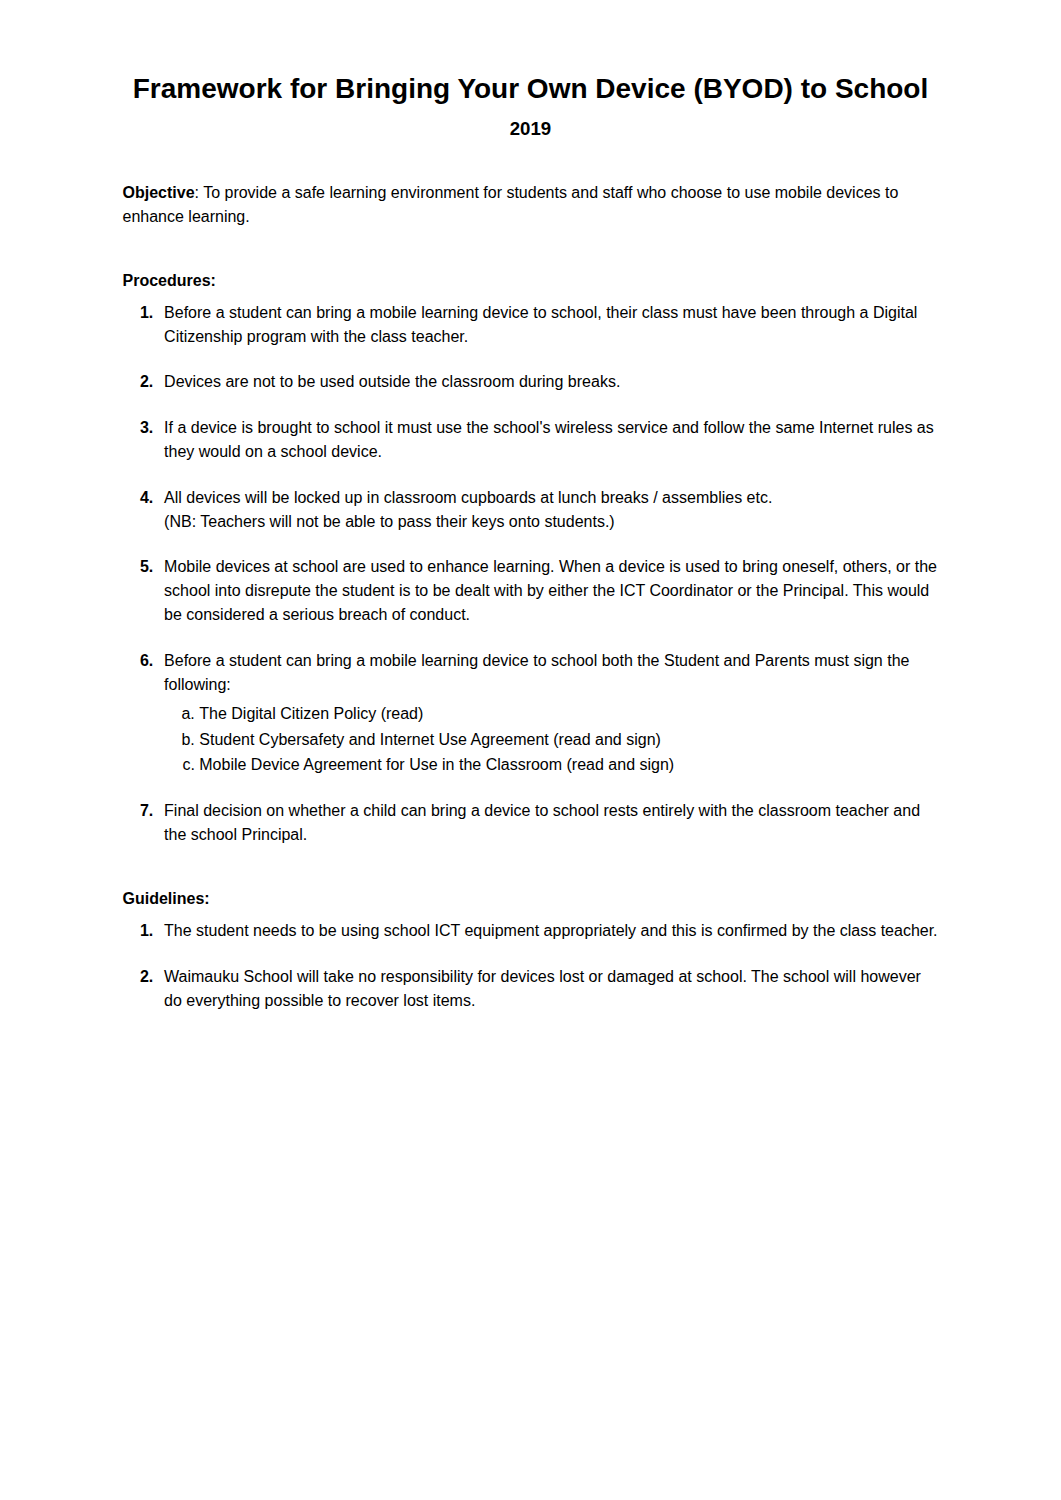Framework for Bringing Your Own Device (BYOD) to School
2019
Objective: To provide a safe learning environment for students and staff who choose to use mobile devices to enhance learning.
Procedures:
Before a student can bring a mobile learning device to school, their class must have been through a Digital Citizenship program with the class teacher.
Devices are not to be used outside the classroom during breaks.
If a device is brought to school it must use the school's wireless service and follow the same Internet rules as they would on a school device.
All devices will be locked up in classroom cupboards at lunch breaks / assemblies etc. (NB: Teachers will not be able to pass their keys onto students.)
Mobile devices at school are used to enhance learning. When a device is used to bring oneself, others, or the school into disrepute the student is to be dealt with by either the ICT Coordinator or the Principal. This would be considered a serious breach of conduct.
Before a student can bring a mobile learning device to school both the Student and Parents must sign the following:
The Digital Citizen Policy (read)
Student Cybersafety and Internet Use Agreement (read and sign)
Mobile Device Agreement for Use in the Classroom (read and sign)
Final decision on whether a child can bring a device to school rests entirely with the classroom teacher and the school Principal.
Guidelines:
The student needs to be using school ICT equipment appropriately and this is confirmed by the class teacher.
Waimauku School will take no responsibility for devices lost or damaged at school. The school will however do everything possible to recover lost items.